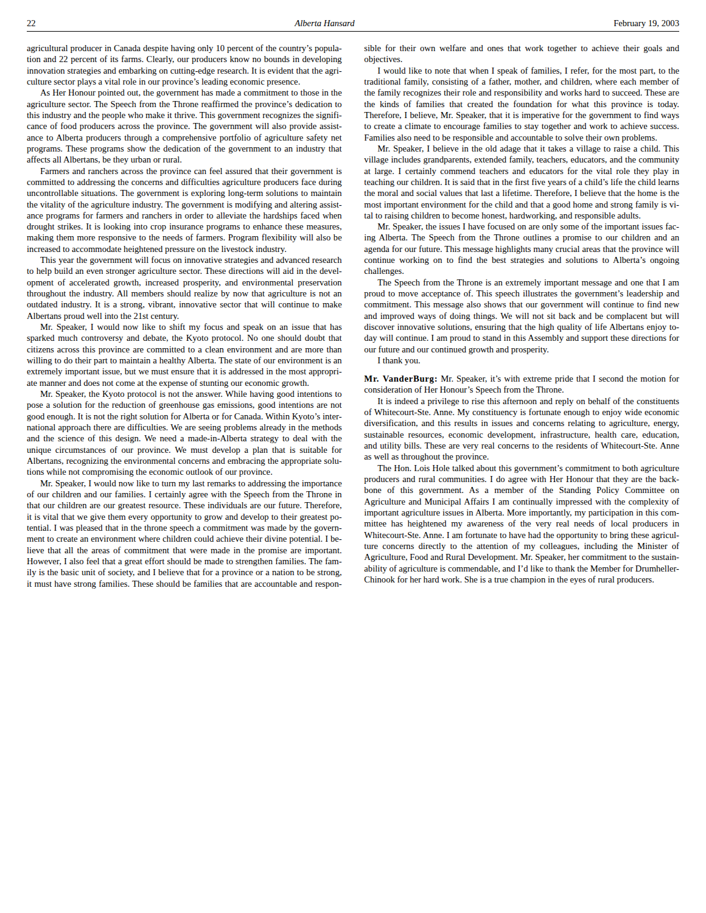22 Alberta Hansard February 19, 2003
agricultural producer in Canada despite having only 10 percent of the country’s population and 22 percent of its farms. Clearly, our producers know no bounds in developing innovation strategies and embarking on cutting-edge research. It is evident that the agriculture sector plays a vital role in our province’s leading economic presence.
As Her Honour pointed out, the government has made a commitment to those in the agriculture sector. The Speech from the Throne reaffirmed the province’s dedication to this industry and the people who make it thrive. This government recognizes the significance of food producers across the province. The government will also provide assistance to Alberta producers through a comprehensive portfolio of agriculture safety net programs. These programs show the dedication of the government to an industry that affects all Albertans, be they urban or rural.
Farmers and ranchers across the province can feel assured that their government is committed to addressing the concerns and difficulties agriculture producers face during uncontrollable situations. The government is exploring long-term solutions to maintain the vitality of the agriculture industry. The government is modifying and altering assistance programs for farmers and ranchers in order to alleviate the hardships faced when drought strikes. It is looking into crop insurance programs to enhance these measures, making them more responsive to the needs of farmers. Program flexibility will also be increased to accommodate heightened pressure on the livestock industry.
This year the government will focus on innovative strategies and advanced research to help build an even stronger agriculture sector. These directions will aid in the development of accelerated growth, increased prosperity, and environmental preservation throughout the industry. All members should realize by now that agriculture is not an outdated industry. It is a strong, vibrant, innovative sector that will continue to make Albertans proud well into the 21st century.
Mr. Speaker, I would now like to shift my focus and speak on an issue that has sparked much controversy and debate, the Kyoto protocol. No one should doubt that citizens across this province are committed to a clean environment and are more than willing to do their part to maintain a healthy Alberta. The state of our environment is an extremely important issue, but we must ensure that it is addressed in the most appropriate manner and does not come at the expense of stunting our economic growth.
Mr. Speaker, the Kyoto protocol is not the answer. While having good intentions to pose a solution for the reduction of greenhouse gas emissions, good intentions are not good enough. It is not the right solution for Alberta or for Canada. Within Kyoto’s international approach there are difficulties. We are seeing problems already in the methods and the science of this design. We need a made-in-Alberta strategy to deal with the unique circumstances of our province. We must develop a plan that is suitable for Albertans, recognizing the environmental concerns and embracing the appropriate solutions while not compromising the economic outlook of our province.
Mr. Speaker, I would now like to turn my last remarks to addressing the importance of our children and our families. I certainly agree with the Speech from the Throne in that our children are our greatest resource. These individuals are our future. Therefore, it is vital that we give them every opportunity to grow and develop to their greatest potential. I was pleased that in the throne speech a commitment was made by the government to create an environment where children could achieve their divine potential. I believe that all the areas of commitment that were made in the promise are important. However, I also feel that a great effort should be made to strengthen families. The family is the basic unit of society, and I believe that for a province or a nation to be strong, it must have strong families. These should be families that are accountable and responsible for their own welfare and ones that work together to achieve their goals and objectives.
I would like to note that when I speak of families, I refer, for the most part, to the traditional family, consisting of a father, mother, and children, where each member of the family recognizes their role and responsibility and works hard to succeed. These are the kinds of families that created the foundation for what this province is today. Therefore, I believe, Mr. Speaker, that it is imperative for the government to find ways to create a climate to encourage families to stay together and work to achieve success. Families also need to be responsible and accountable to solve their own problems.
Mr. Speaker, I believe in the old adage that it takes a village to raise a child. This village includes grandparents, extended family, teachers, educators, and the community at large. I certainly commend teachers and educators for the vital role they play in teaching our children. It is said that in the first five years of a child’s life the child learns the moral and social values that last a lifetime. Therefore, I believe that the home is the most important environment for the child and that a good home and strong family is vital to raising children to become honest, hardworking, and responsible adults.
Mr. Speaker, the issues I have focused on are only some of the important issues facing Alberta. The Speech from the Throne outlines a promise to our children and an agenda for our future. This message highlights many crucial areas that the province will continue working on to find the best strategies and solutions to Alberta’s ongoing challenges.
The Speech from the Throne is an extremely important message and one that I am proud to move acceptance of. This speech illustrates the government’s leadership and commitment. This message also shows that our government will continue to find new and improved ways of doing things. We will not sit back and be complacent but will discover innovative solutions, ensuring that the high quality of life Albertans enjoy today will continue. I am proud to stand in this Assembly and support these directions for our future and our continued growth and prosperity.
I thank you.
Mr. VanderBurg: Mr. Speaker, it’s with extreme pride that I second the motion for consideration of Her Honour’s Speech from the Throne.
It is indeed a privilege to rise this afternoon and reply on behalf of the constituents of Whitecourt-Ste. Anne. My constituency is fortunate enough to enjoy wide economic diversification, and this results in issues and concerns relating to agriculture, energy, sustainable resources, economic development, infrastructure, health care, education, and utility bills. These are very real concerns to the residents of Whitecourt-Ste. Anne as well as throughout the province.
The Hon. Lois Hole talked about this government’s commitment to both agriculture producers and rural communities. I do agree with Her Honour that they are the backbone of this government. As a member of the Standing Policy Committee on Agriculture and Municipal Affairs I am continually impressed with the complexity of important agriculture issues in Alberta. More importantly, my participation in this committee has heightened my awareness of the very real needs of local producers in Whitecourt-Ste. Anne. I am fortunate to have had the opportunity to bring these agriculture concerns directly to the attention of my colleagues, including the Minister of Agriculture, Food and Rural Development. Mr. Speaker, her commitment to the sustainability of agriculture is commendable, and I’d like to thank the Member for Drumheller-Chinook for her hard work. She is a true champion in the eyes of rural producers.